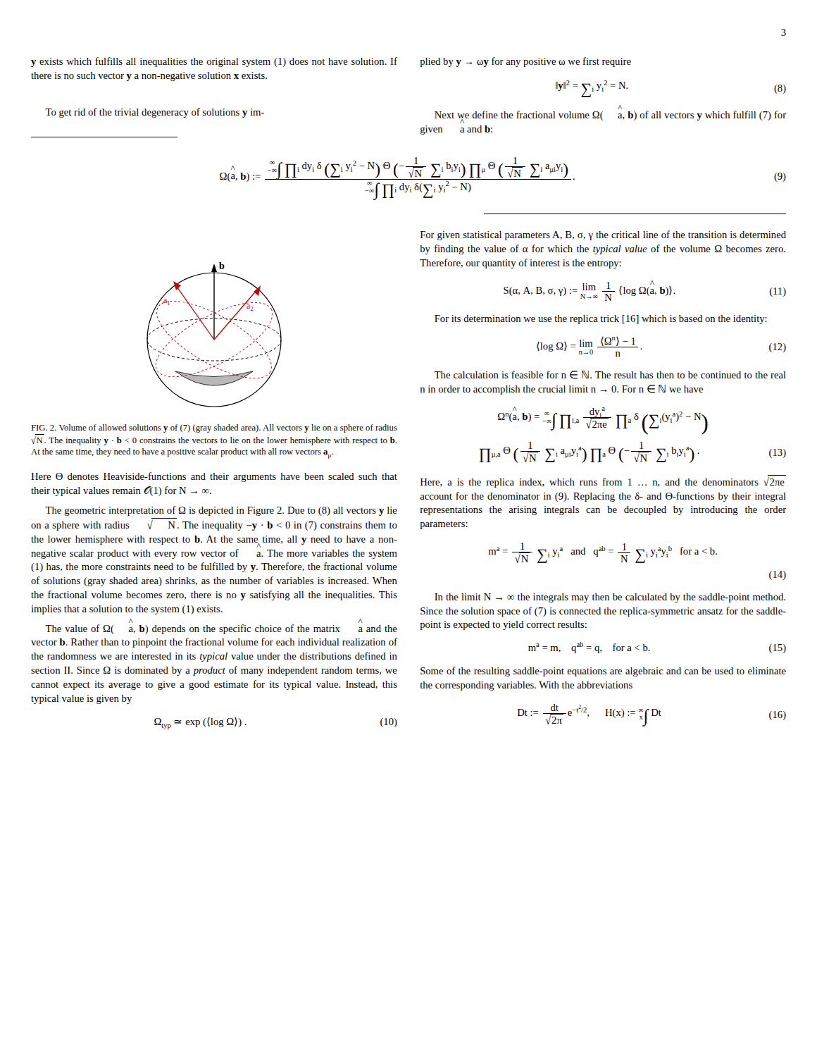3
y exists which fulfills all inequalities the original system (1) does not have solution. If there is no such vector y a non-negative solution x exists.
To get rid of the trivial degeneracy of solutions y im-
plied by y → ωy for any positive ω we first require
‖y‖2 = ∑i yi2 = N.
(8)
Next we define the fractional volume Ω(a, b) of all vectors y which fulfill (7) for given a and b:
Ω(a, b) := ∞−∞∫ ∏i dyi δ (∑i yi2 − N) Θ (−1√N ∑i biyi) ∏μ Θ (1√N ∑i aμiyi) ∞−∞∫ ∏i dyi δ(∑i yi2 − N) .
(9)
b a1 a2
FIG. 2. Volume of allowed solutions y of (7) (gray shaded area). All vectors y lie on a sphere of radius √N. The inequality y · b < 0 constrains the vectors to lie on the lower hemisphere with respect to b. At the same time, they need to have a positive scalar product with all row vectors aμ.
Here Θ denotes Heaviside-functions and their arguments have been scaled such that their typical values remain 𝒪(1) for N → ∞.
The geometric interpretation of Ω is depicted in Figure 2. Due to (8) all vectors y lie on a sphere with radius √N. The inequality −y · b < 0 in (7) constrains them to the lower hemisphere with respect to b. At the same time, all y need to have a non-negative scalar product with every row vector of a. The more variables the system (1) has, the more constraints need to be fulfilled by y. Therefore, the fractional volume of solutions (gray shaded area) shrinks, as the number of variables is increased. When the fractional volume becomes zero, there is no y satisfying all the inequalities. This implies that a solution to the system (1) exists.
The value of Ω(a, b) depends on the specific choice of the matrix a and the vector b. Rather than to pinpoint the fractional volume for each individual realization of the randomness we are interested in its typical value under the distributions defined in section II. Since Ω is dominated by a product of many independent random terms, we cannot expect its average to give a good estimate for its typical value. Instead, this typical value is given by
Ωtyp ≃ exp (⟨log Ω⟩) .
(10)
For given statistical parameters A, B, σ, γ the critical line of the transition is determined by finding the value of α for which the typical value of the volume Ω becomes zero. Therefore, our quantity of interest is the entropy:
S(α, A, B, σ, γ) := lim N→∞ 1 N ⟨log Ω(a, b)⟩.
(11)
For its determination we use the replica trick [16] which is based on the identity:
⟨log Ω⟩ = lim n→0 ⟨Ωn⟩ − 1 n.
(12)
The calculation is feasible for n ∈ ℕ. The result has then to be continued to the real n in order to accomplish the crucial limit n → 0. For n ∈ ℕ we have
Ωn(a, b) = ∞−∞∫ ∏i,a dyia√2πe ∏a δ (∑i(yia)2 − N)
∏μ,a Θ (1√N ∑i aμiyia) ∏a Θ (−1√N ∑i biyia) .
(13)
Here, a is the replica index, which runs from 1 … n, and the denominators √2πe account for the denominator in (9). Replacing the δ- and Θ-functions by their integral representations the arising integrals can be decoupled by introducing the order parameters:
ma = 1√N ∑i yia and qab = 1 N ∑i yiayib for a < b.
(14)
In the limit N → ∞ the integrals may then be calculated by the saddle-point method. Since the solution space of (7) is connected the replica-symmetric ansatz for the saddle-point is expected to yield correct results:
ma = m, qab = q, for a < b.
(15)
Some of the resulting saddle-point equations are algebraic and can be used to eliminate the corresponding variables. With the abbreviations
Dt := dt√2πe−t2/2, H(x) := ∞x∫ Dt
(16)